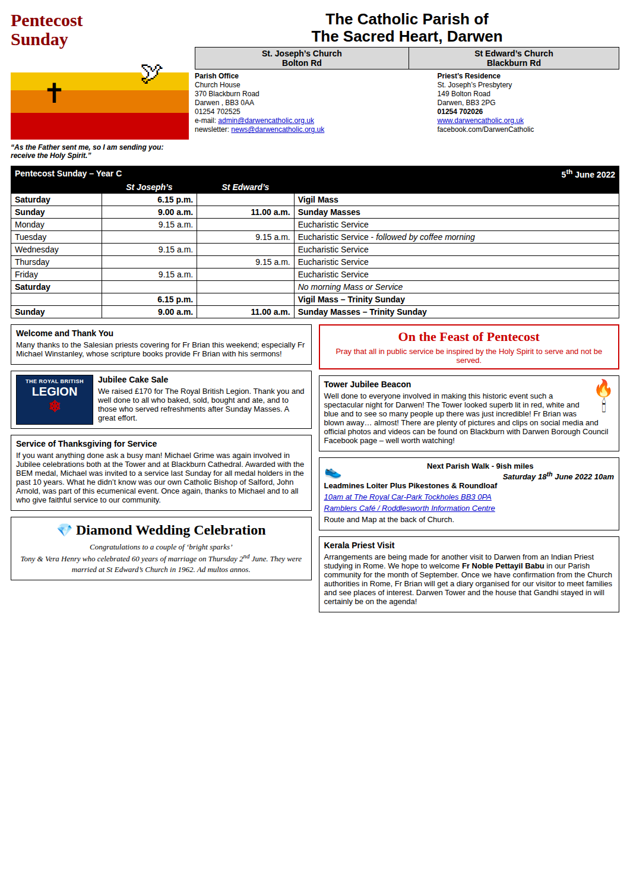Pentecost
Sunday
“As the Father sent me, so I am sending you: receive the Holy Spirit.”
The Catholic Parish of
The Sacred Heart, Darwen
| St. Joseph’s Church Bolton Rd | St Edward’s Church Blackburn Rd |
| Parish Office | Priest’s Residence |
| Church House | St. Joseph’s Presbytery |
| 370 Blackburn Road | 149 Bolton Road |
| Darwen , BB3 0AA | Darwen, BB3 2PG |
| 01254 702525 | 01254 702026 |
| e-mail: admin@darwencatholic.org.uk | www.darwencatholic.org.uk |
| newsletter: news@darwencatholic.org.uk | facebook.com/DarwenCatholic |
| Pentecost Sunday – Year C | 5 th June 2022 |
| --- | --- |
| | St Joseph’s | St Edward’s | |
| Saturday | 6.15 p.m. | | Vigil Mass |
| Sunday | 9.00 a.m. | 11.00 a.m. | Sunday Masses |
| Monday | 9.15 a.m. | | Eucharistic Service |
| Tuesday | | 9.15 a.m. | Eucharistic Service - followed by coffee morning |
| Wednesday | 9.15 a.m. | | Eucharistic Service |
| Thursday | | 9.15 a.m. | Eucharistic Service |
| Friday | 9.15 a.m. | | Eucharistic Service |
| Saturday | | | No morning Mass or Service |
| | 6.15 p.m. | | Vigil Mass – Trinity Sunday |
| Sunday | 9.00 a.m. | 11.00 a.m. | Sunday Masses – Trinity Sunday |
Welcome and Thank You
Many thanks to the Salesian priests covering for Fr Brian this weekend; especially Fr Michael Winstanley, whose scripture books provide Fr Brian with his sermons!
THE ROYAL BRITISH
LEGION
❄
Jubilee Cake Sale
We raised £170 for The Royal British Legion. Thank you and well done to all who baked, sold, bought and ate, and to those who served refreshments after Sunday Masses. A great effort.
Service of Thanksgiving for Service
If you want anything done ask a busy man! Michael Grime was again involved in Jubilee celebrations both at the Tower and at Blackburn Cathedral. Awarded with the BEM medal, Michael was invited to a service last Sunday for all medal holders in the past 10 years. What he didn’t know was our own Catholic Bishop of Salford, John Arnold, was part of this ecumenical event. Once again, thanks to Michael and to all who give faithful service to our community.
💎 Diamond Wedding Celebration
Congratulations to a couple of ‘bright sparks’
Tony & Vera Henry who celebrated 60 years of marriage on Thursday 2nd June. They were married at St Edward’s Church in 1962. Ad multos annos.
On the Feast of Pentecost
Pray that all in public service be inspired by the Holy Spirit to serve and not be served.
🔥
🕯
Tower Jubilee Beacon
Well done to everyone involved in making this historic event such a spectacular night for Darwen! The Tower looked superb lit in red, white and blue and to see so many people up there was just incredible! Fr Brian was blown away… almost! There are plenty of pictures and clips on social media and official photos and videos can be found on Blackburn with Darwen Borough Council Facebook page – well worth watching!
👟
Next Parish Walk - 9ish miles
Saturday 18th June 2022 10am
Leadmines Loiter Plus Pikestones & Roundloaf
10am at The Royal Car-Park Tockholes BB3 0PA
Ramblers Café / Roddlesworth Information Centre
Route and Map at the back of Church.
Kerala Priest Visit
Arrangements are being made for another visit to Darwen from an Indian Priest studying in Rome. We hope to welcome Fr Noble Pettayil Babu in our Parish community for the month of September. Once we have confirmation from the Church authorities in Rome, Fr Brian will get a diary organised for our visitor to meet families and see places of interest. Darwen Tower and the house that Gandhi stayed in will certainly be on the agenda!